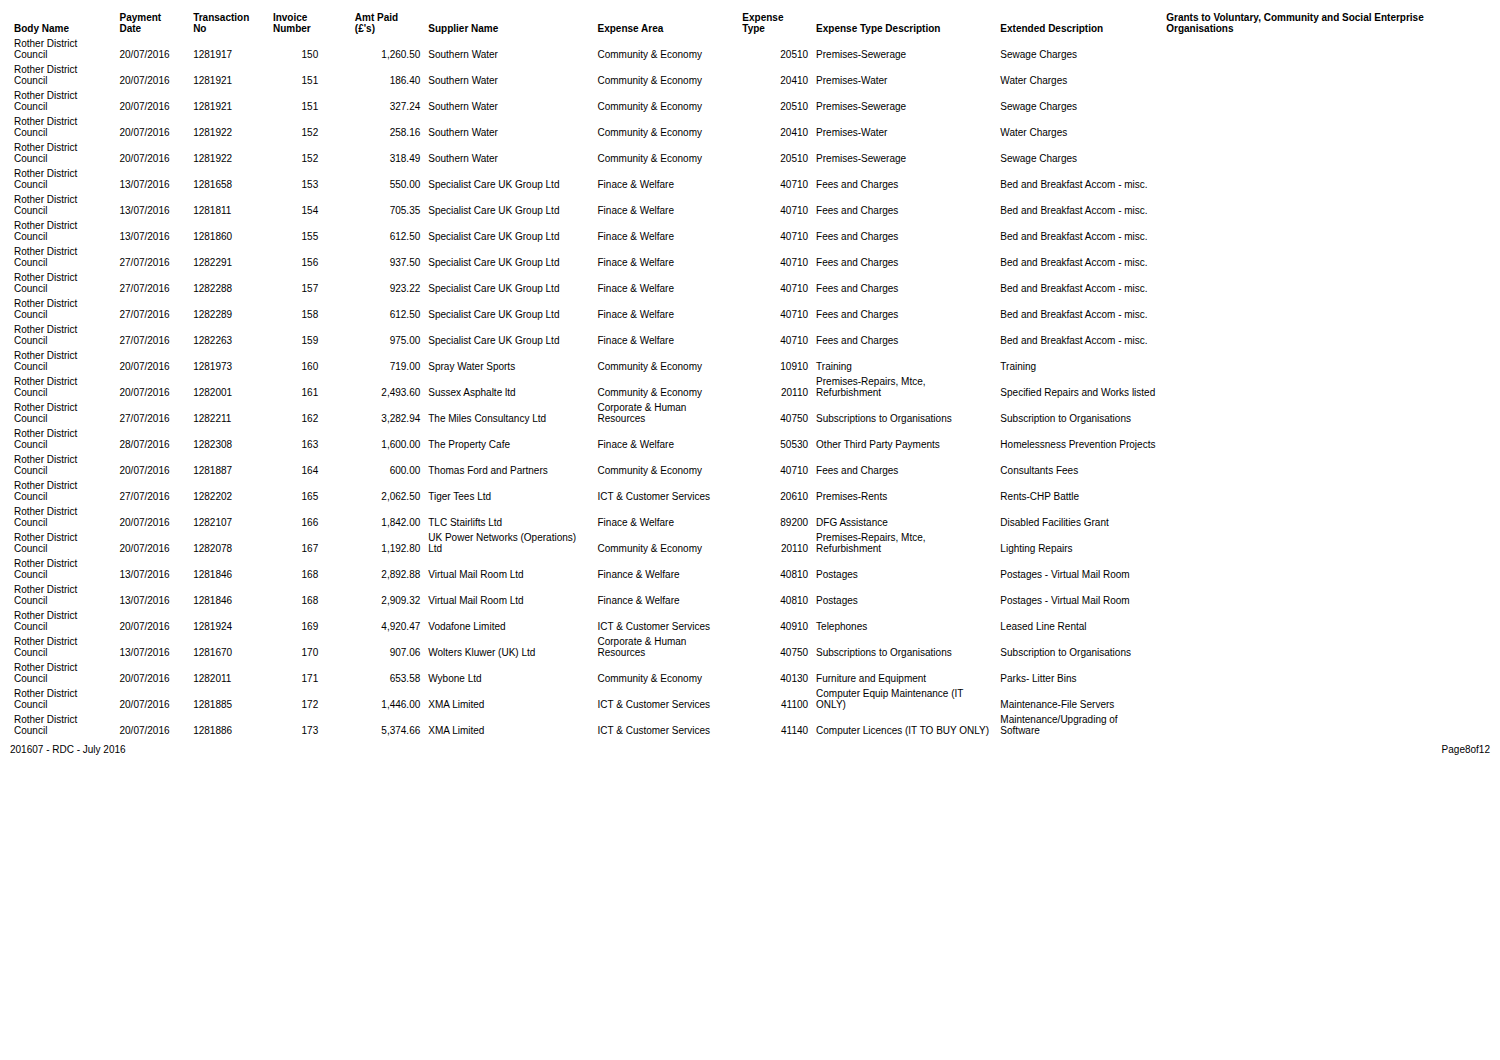| Body Name | Payment Date | Transaction No | Invoice Number | Amt Paid (£'s) | Supplier Name | Expense Area | Expense Type | Expense Type Description | Extended Description | Grants to Voluntary, Community and Social Enterprise Organisations |
| --- | --- | --- | --- | --- | --- | --- | --- | --- | --- | --- |
| Rother District Council | 20/07/2016 | 1281917 | 150 | 1,260.50 | Southern Water | Community & Economy | 20510 | Premises-Sewerage | Sewage Charges | |
| Rother District Council | 20/07/2016 | 1281921 | 151 | 186.40 | Southern Water | Community & Economy | 20410 | Premises-Water | Water Charges | |
| Rother District Council | 20/07/2016 | 1281921 | 151 | 327.24 | Southern Water | Community & Economy | 20510 | Premises-Sewerage | Sewage Charges | |
| Rother District Council | 20/07/2016 | 1281922 | 152 | 258.16 | Southern Water | Community & Economy | 20410 | Premises-Water | Water Charges | |
| Rother District Council | 20/07/2016 | 1281922 | 152 | 318.49 | Southern Water | Community & Economy | 20510 | Premises-Sewerage | Sewage Charges | |
| Rother District Council | 13/07/2016 | 1281658 | 153 | 550.00 | Specialist Care UK Group Ltd | Finace & Welfare | 40710 | Fees and Charges | Bed and Breakfast Accom - misc. | |
| Rother District Council | 13/07/2016 | 1281811 | 154 | 705.35 | Specialist Care UK Group Ltd | Finace & Welfare | 40710 | Fees and Charges | Bed and Breakfast Accom - misc. | |
| Rother District Council | 13/07/2016 | 1281860 | 155 | 612.50 | Specialist Care UK Group Ltd | Finace & Welfare | 40710 | Fees and Charges | Bed and Breakfast Accom - misc. | |
| Rother District Council | 27/07/2016 | 1282291 | 156 | 937.50 | Specialist Care UK Group Ltd | Finace & Welfare | 40710 | Fees and Charges | Bed and Breakfast Accom - misc. | |
| Rother District Council | 27/07/2016 | 1282288 | 157 | 923.22 | Specialist Care UK Group Ltd | Finace & Welfare | 40710 | Fees and Charges | Bed and Breakfast Accom - misc. | |
| Rother District Council | 27/07/2016 | 1282289 | 158 | 612.50 | Specialist Care UK Group Ltd | Finace & Welfare | 40710 | Fees and Charges | Bed and Breakfast Accom - misc. | |
| Rother District Council | 27/07/2016 | 1282263 | 159 | 975.00 | Specialist Care UK Group Ltd | Finace & Welfare | 40710 | Fees and Charges | Bed and Breakfast Accom - misc. | |
| Rother District Council | 20/07/2016 | 1281973 | 160 | 719.00 | Spray Water Sports | Community & Economy | 10910 | Training | Training | |
| Rother District Council | 20/07/2016 | 1282001 | 161 | 2,493.60 | Sussex Asphalte ltd | Community & Economy | 20110 | Premises-Repairs, Mtce, Refurbishment | Specified Repairs and Works listed | |
| Rother District Council | 27/07/2016 | 1282211 | 162 | 3,282.94 | The Miles Consultancy Ltd | Corporate & Human Resources | 40750 | Subscriptions to Organisations | Subscription to Organisations | |
| Rother District Council | 28/07/2016 | 1282308 | 163 | 1,600.00 | The Property Cafe | Finace & Welfare | 50530 | Other Third Party Payments | Homelessness Prevention Projects | |
| Rother District Council | 20/07/2016 | 1281887 | 164 | 600.00 | Thomas Ford and Partners | Community & Economy | 40710 | Fees and Charges | Consultants Fees | |
| Rother District Council | 27/07/2016 | 1282202 | 165 | 2,062.50 | Tiger Tees Ltd | ICT & Customer Services | 20610 | Premises-Rents | Rents-CHP Battle | |
| Rother District Council | 20/07/2016 | 1282107 | 166 | 1,842.00 | TLC Stairlifts Ltd | Finace & Welfare | 89200 | DFG Assistance | Disabled Facilities Grant | |
| Rother District Council | 20/07/2016 | 1282078 | 167 | 1,192.80 | UK Power Networks (Operations) Ltd | Community & Economy | 20110 | Premises-Repairs, Mtce, Refurbishment | Lighting Repairs | |
| Rother District Council | 13/07/2016 | 1281846 | 168 | 2,892.88 | Virtual Mail Room Ltd | Finance & Welfare | 40810 | Postages | Postages - Virtual Mail Room | |
| Rother District Council | 13/07/2016 | 1281846 | 168 | 2,909.32 | Virtual Mail Room Ltd | Finance & Welfare | 40810 | Postages | Postages - Virtual Mail Room | |
| Rother District Council | 20/07/2016 | 1281924 | 169 | 4,920.47 | Vodafone Limited | ICT & Customer Services | 40910 | Telephones | Leased Line Rental | |
| Rother District Council | 13/07/2016 | 1281670 | 170 | 907.06 | Wolters Kluwer (UK) Ltd | Corporate & Human Resources | 40750 | Subscriptions to Organisations | Subscription to Organisations | |
| Rother District Council | 20/07/2016 | 1282011 | 171 | 653.58 | Wybone Ltd | Community & Economy | 40130 | Furniture and Equipment | Parks- Litter Bins | |
| Rother District Council | 20/07/2016 | 1281885 | 172 | 1,446.00 | XMA Limited | ICT & Customer Services | 41100 | Computer Equip Maintenance (IT ONLY) | Maintenance-File Servers | |
| Rother District Council | 20/07/2016 | 1281886 | 173 | 5,374.66 | XMA Limited | ICT & Customer Services | 41140 | Computer Licences (IT TO BUY ONLY) | Maintenance/Upgrading of Software | |
201607 - RDC - July 2016 Page8of12